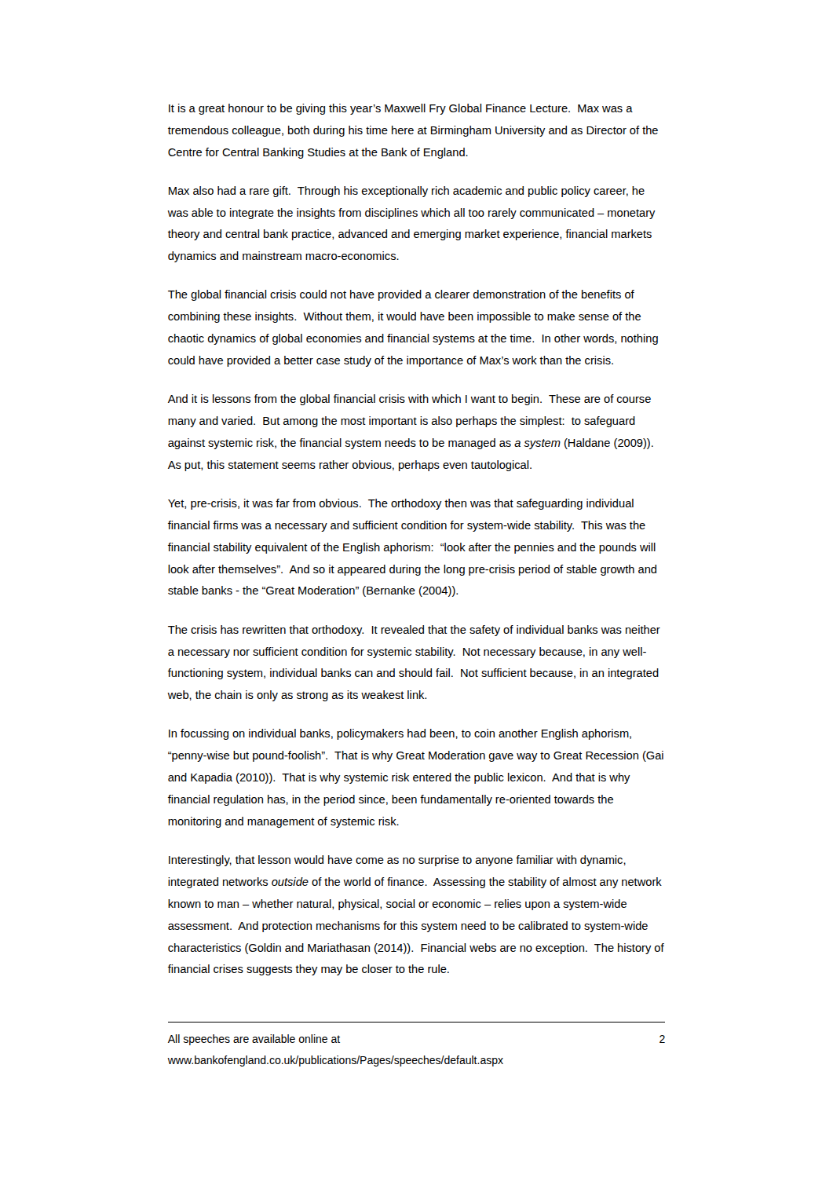It is a great honour to be giving this year’s Maxwell Fry Global Finance Lecture. Max was a tremendous colleague, both during his time here at Birmingham University and as Director of the Centre for Central Banking Studies at the Bank of England.
Max also had a rare gift. Through his exceptionally rich academic and public policy career, he was able to integrate the insights from disciplines which all too rarely communicated – monetary theory and central bank practice, advanced and emerging market experience, financial markets dynamics and mainstream macro-economics.
The global financial crisis could not have provided a clearer demonstration of the benefits of combining these insights. Without them, it would have been impossible to make sense of the chaotic dynamics of global economies and financial systems at the time. In other words, nothing could have provided a better case study of the importance of Max’s work than the crisis.
And it is lessons from the global financial crisis with which I want to begin. These are of course many and varied. But among the most important is also perhaps the simplest: to safeguard against systemic risk, the financial system needs to be managed as a system (Haldane (2009)). As put, this statement seems rather obvious, perhaps even tautological.
Yet, pre-crisis, it was far from obvious. The orthodoxy then was that safeguarding individual financial firms was a necessary and sufficient condition for system-wide stability. This was the financial stability equivalent of the English aphorism: “look after the pennies and the pounds will look after themselves”. And so it appeared during the long pre-crisis period of stable growth and stable banks - the “Great Moderation” (Bernanke (2004)).
The crisis has rewritten that orthodoxy. It revealed that the safety of individual banks was neither a necessary nor sufficient condition for systemic stability. Not necessary because, in any well-functioning system, individual banks can and should fail. Not sufficient because, in an integrated web, the chain is only as strong as its weakest link.
In focussing on individual banks, policymakers had been, to coin another English aphorism, “penny-wise but pound-foolish”. That is why Great Moderation gave way to Great Recession (Gai and Kapadia (2010)). That is why systemic risk entered the public lexicon. And that is why financial regulation has, in the period since, been fundamentally re-oriented towards the monitoring and management of systemic risk.
Interestingly, that lesson would have come as no surprise to anyone familiar with dynamic, integrated networks outside of the world of finance. Assessing the stability of almost any network known to man – whether natural, physical, social or economic – relies upon a system-wide assessment. And protection mechanisms for this system need to be calibrated to system-wide characteristics (Goldin and Mariathasan (2014)). Financial webs are no exception. The history of financial crises suggests they may be closer to the rule.
All speeches are available online at www.bankofengland.co.uk/publications/Pages/speeches/default.aspx 2